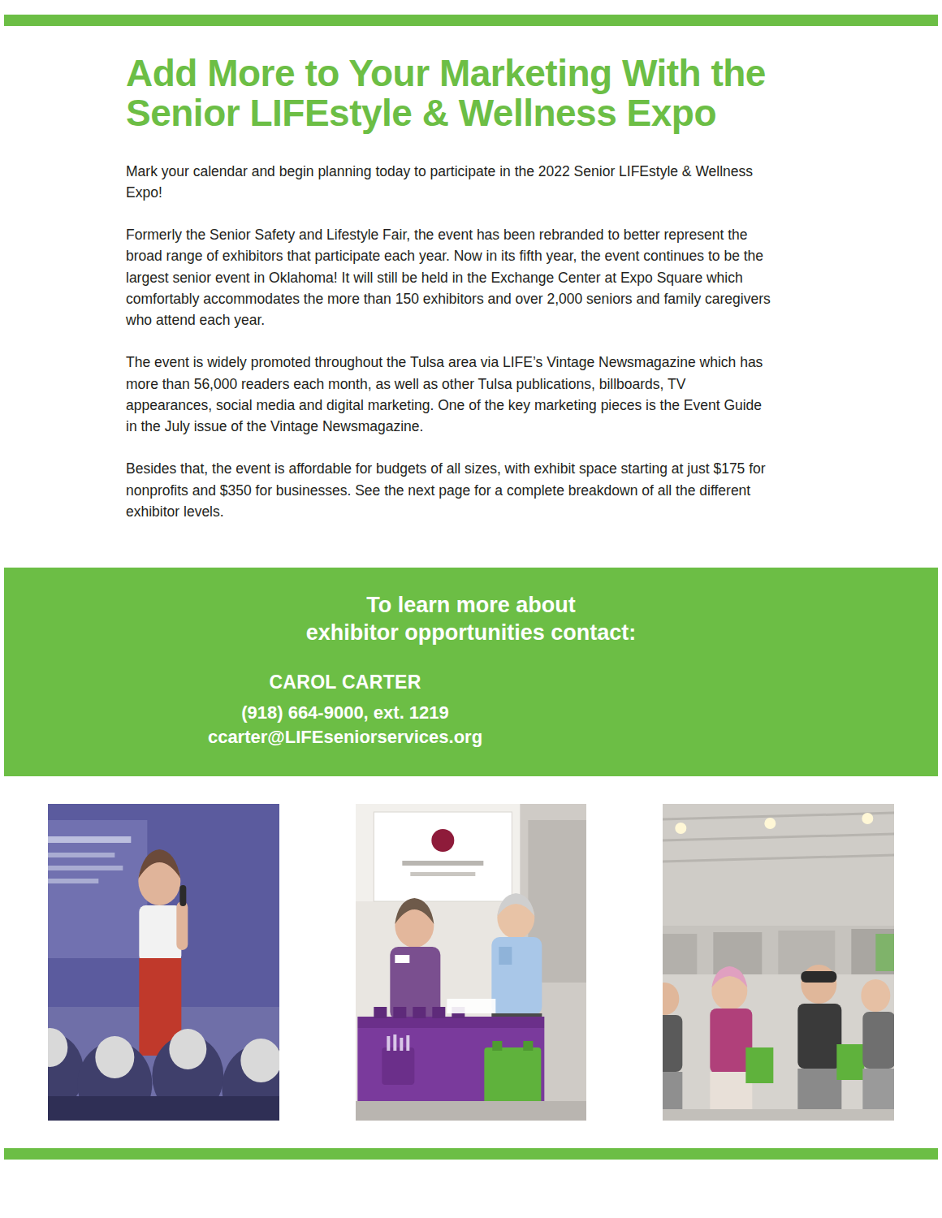Add More to Your Marketing With the Senior LIFEstyle & Wellness Expo
Mark your calendar and begin planning today to participate in the 2022 Senior LIFEstyle & Wellness Expo!
Formerly the Senior Safety and Lifestyle Fair, the event has been rebranded to better represent the broad range of exhibitors that participate each year. Now in its fifth year, the event continues to be the largest senior event in Oklahoma! It will still be held in the Exchange Center at Expo Square which comfortably accommodates the more than 150 exhibitors and over 2,000 seniors and family caregivers who attend each year.
The event is widely promoted throughout the Tulsa area via LIFE’s Vintage Newsmagazine which has more than 56,000 readers each month, as well as other Tulsa publications, billboards, TV appearances, social media and digital marketing. One of the key marketing pieces is the Event Guide in the July issue of the Vintage Newsmagazine.
Besides that, the event is affordable for budgets of all sizes, with exhibit space starting at just $175 for nonprofits and $350 for businesses. See the next page for a complete breakdown of all the different exhibitor levels.
To learn more about
exhibitor opportunities contact:
CAROL CARTER
(918) 664-9000, ext. 1219
ccarter@LIFEseniorservices.org